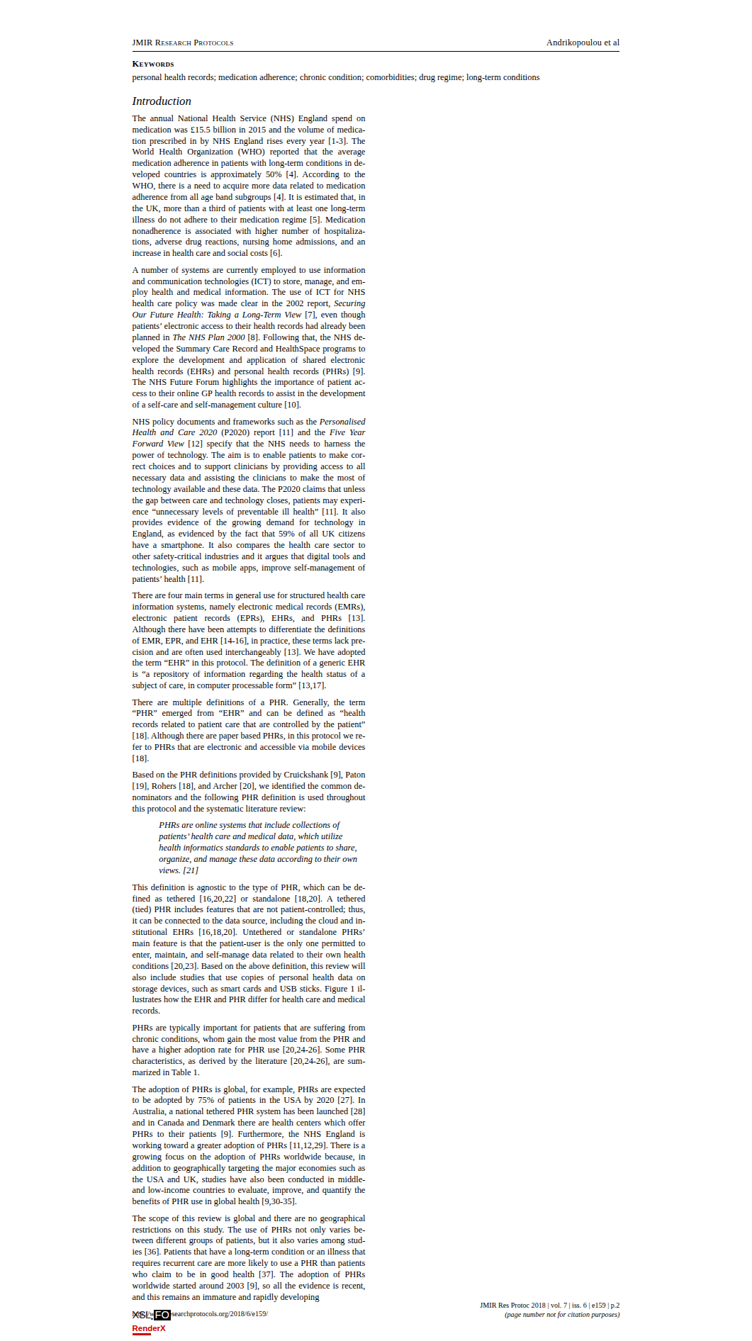JMIR Research Protocols
Andrikopoulou et al
Keywords
personal health records; medication adherence; chronic condition; comorbidities; drug regime; long-term conditions
Introduction
The annual National Health Service (NHS) England spend on medication was £15.5 billion in 2015 and the volume of medication prescribed in by NHS England rises every year [1-3]. The World Health Organization (WHO) reported that the average medication adherence in patients with long-term conditions in developed countries is approximately 50% [4]. According to the WHO, there is a need to acquire more data related to medication adherence from all age band subgroups [4]. It is estimated that, in the UK, more than a third of patients with at least one long-term illness do not adhere to their medication regime [5]. Medication nonadherence is associated with higher number of hospitalizations, adverse drug reactions, nursing home admissions, and an increase in health care and social costs [6].
A number of systems are currently employed to use information and communication technologies (ICT) to store, manage, and employ health and medical information. The use of ICT for NHS health care policy was made clear in the 2002 report, Securing Our Future Health: Taking a Long-Term View [7], even though patients’ electronic access to their health records had already been planned in The NHS Plan 2000 [8]. Following that, the NHS developed the Summary Care Record and HealthSpace programs to explore the development and application of shared electronic health records (EHRs) and personal health records (PHRs) [9]. The NHS Future Forum highlights the importance of patient access to their online GP health records to assist in the development of a self-care and self-management culture [10].
NHS policy documents and frameworks such as the Personalised Health and Care 2020 (P2020) report [11] and the Five Year Forward View [12] specify that the NHS needs to harness the power of technology. The aim is to enable patients to make correct choices and to support clinicians by providing access to all necessary data and assisting the clinicians to make the most of technology available and these data. The P2020 claims that unless the gap between care and technology closes, patients may experience “unnecessary levels of preventable ill health” [11]. It also provides evidence of the growing demand for technology in England, as evidenced by the fact that 59% of all UK citizens have a smartphone. It also compares the health care sector to other safety-critical industries and it argues that digital tools and technologies, such as mobile apps, improve self-management of patients’ health [11].
There are four main terms in general use for structured health care information systems, namely electronic medical records (EMRs), electronic patient records (EPRs), EHRs, and PHRs [13]. Although there have been attempts to differentiate the definitions of EMR, EPR, and EHR [14-16], in practice, these terms lack precision and are often used interchangeably [13]. We have adopted the term “EHR” in this protocol. The definition of a generic EHR is “a repository of information regarding the health status of a subject of care, in computer processable form” [13,17].
There are multiple definitions of a PHR. Generally, the term “PHR” emerged from “EHR” and can be defined as “health records related to patient care that are controlled by the patient” [18]. Although there are paper based PHRs, in this protocol we refer to PHRs that are electronic and accessible via mobile devices [18].
Based on the PHR definitions provided by Cruickshank [9], Paton [19], Rohers [18], and Archer [20], we identified the common denominators and the following PHR definition is used throughout this protocol and the systematic literature review:
PHRs are online systems that include collections of patients’ health care and medical data, which utilize health informatics standards to enable patients to share, organize, and manage these data according to their own views. [21]
This definition is agnostic to the type of PHR, which can be defined as tethered [16,20,22] or standalone [18,20]. A tethered (tied) PHR includes features that are not patient-controlled; thus, it can be connected to the data source, including the cloud and institutional EHRs [16,18,20]. Untethered or standalone PHRs’ main feature is that the patient-user is the only one permitted to enter, maintain, and self-manage data related to their own health conditions [20,23]. Based on the above definition, this review will also include studies that use copies of personal health data on storage devices, such as smart cards and USB sticks. Figure 1 illustrates how the EHR and PHR differ for health care and medical records.
PHRs are typically important for patients that are suffering from chronic conditions, whom gain the most value from the PHR and have a higher adoption rate for PHR use [20,24-26]. Some PHR characteristics, as derived by the literature [20,24-26], are summarized in Table 1.
The adoption of PHRs is global, for example, PHRs are expected to be adopted by 75% of patients in the USA by 2020 [27]. In Australia, a national tethered PHR system has been launched [28] and in Canada and Denmark there are health centers which offer PHRs to their patients [9]. Furthermore, the NHS England is working toward a greater adoption of PHRs [11,12,29]. There is a growing focus on the adoption of PHRs worldwide because, in addition to geographically targeting the major economies such as the USA and UK, studies have also been conducted in middle- and low-income countries to evaluate, improve, and quantify the benefits of PHR use in global health [9,30-35].
The scope of this review is global and there are no geographical restrictions on this study. The use of PHRs not only varies between different groups of patients, but it also varies among studies [36]. Patients that have a long-term condition or an illness that requires recurrent care are more likely to use a PHR than patients who claim to be in good health [37]. The adoption of PHRs worldwide started around 2003 [9], so all the evidence is recent, and this remains an immature and rapidly developing
http://www.researchprotocols.org/2018/6/e159/
JMIR Res Protoc 2018 | vol. 7 | iss. 6 | e159 | p.2
(page number not for citation purposes)
XSL•FO
RenderX